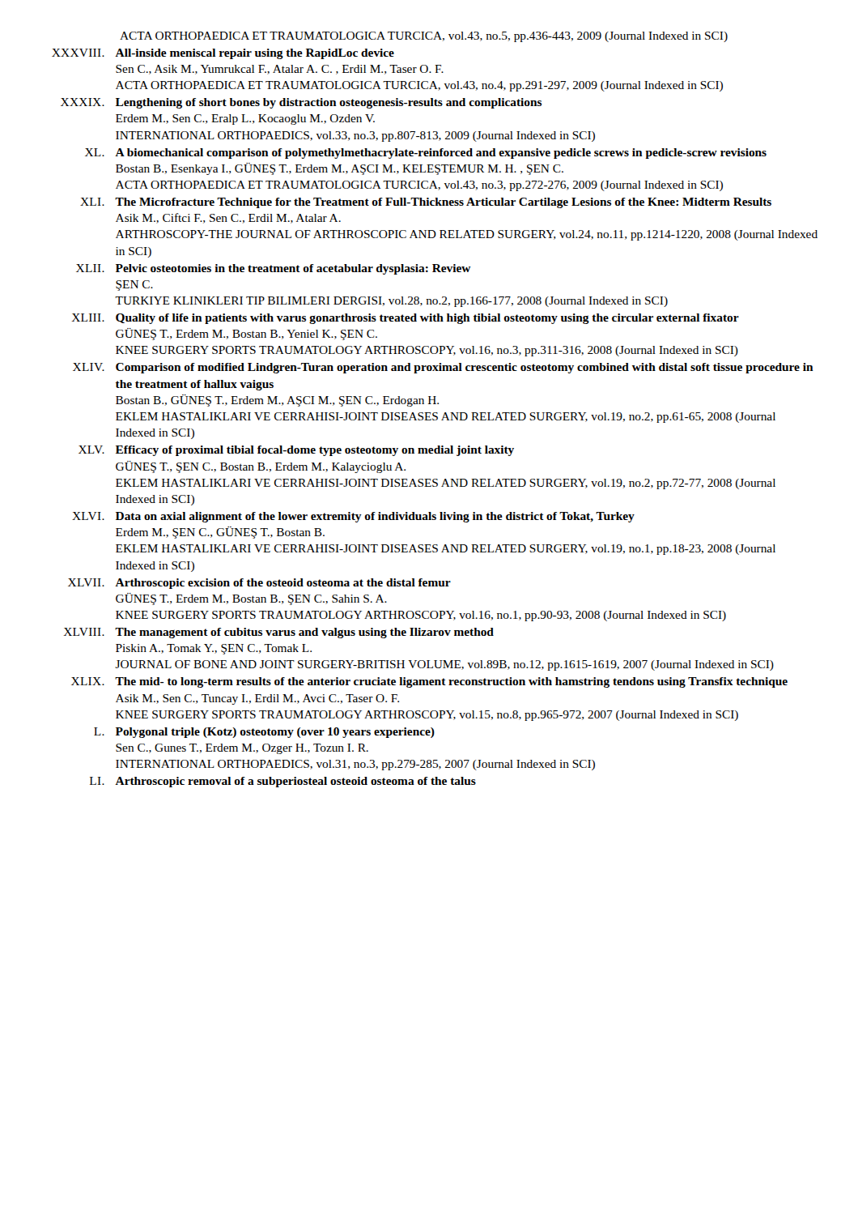ACTA ORTHOPAEDICA ET TRAUMATOLOGICA TURCICA, vol.43, no.5, pp.436-443, 2009 (Journal Indexed in SCI)
XXXVIII.
All-inside meniscal repair using the RapidLoc device
Sen C., Asik M., Yumrukcal F., Atalar A. C. , Erdil M., Taser O. F.
ACTA ORTHOPAEDICA ET TRAUMATOLOGICA TURCICA, vol.43, no.4, pp.291-297, 2009 (Journal Indexed in SCI)
XXXIX.
Lengthening of short bones by distraction osteogenesis-results and complications
Erdem M., Sen C., Eralp L., Kocaoglu M., Ozden V.
INTERNATIONAL ORTHOPAEDICS, vol.33, no.3, pp.807-813, 2009 (Journal Indexed in SCI)
XL.
A biomechanical comparison of polymethylmethacrylate-reinforced and expansive pedicle screws in pedicle-screw revisions
Bostan B., Esenkaya I., GÜNEŞ T., Erdem M., AŞCI M., KELEŞTEMUR M. H. , ŞEN C.
ACTA ORTHOPAEDICA ET TRAUMATOLOGICA TURCICA, vol.43, no.3, pp.272-276, 2009 (Journal Indexed in SCI)
XLI.
The Microfracture Technique for the Treatment of Full-Thickness Articular Cartilage Lesions of the Knee: Midterm Results
Asik M., Ciftci F., Sen C., Erdil M., Atalar A.
ARTHROSCOPY-THE JOURNAL OF ARTHROSCOPIC AND RELATED SURGERY, vol.24, no.11, pp.1214-1220, 2008 (Journal Indexed in SCI)
XLII.
Pelvic osteotomies in the treatment of acetabular dysplasia: Review
ŞEN C.
TURKIYE KLINIKLERI TIP BILIMLERI DERGISI, vol.28, no.2, pp.166-177, 2008 (Journal Indexed in SCI)
XLIII.
Quality of life in patients with varus gonarthrosis treated with high tibial osteotomy using the circular external fixator
GÜNEŞ T., Erdem M., Bostan B., Yeniel K., ŞEN C.
KNEE SURGERY SPORTS TRAUMATOLOGY ARTHROSCOPY, vol.16, no.3, pp.311-316, 2008 (Journal Indexed in SCI)
XLIV.
Comparison of modified Lindgren-Turan operation and proximal crescentic osteotomy combined with distal soft tissue procedure in the treatment of hallux vaigus
Bostan B., GÜNEŞ T., Erdem M., AŞCI M., ŞEN C., Erdogan H.
EKLEM HASTALIKLARI VE CERRAHISI-JOINT DISEASES AND RELATED SURGERY, vol.19, no.2, pp.61-65, 2008 (Journal Indexed in SCI)
XLV.
Efficacy of proximal tibial focal-dome type osteotomy on medial joint laxity
GÜNEŞ T., ŞEN C., Bostan B., Erdem M., Kalaycioglu A.
EKLEM HASTALIKLARI VE CERRAHISI-JOINT DISEASES AND RELATED SURGERY, vol.19, no.2, pp.72-77, 2008 (Journal Indexed in SCI)
XLVI.
Data on axial alignment of the lower extremity of individuals living in the district of Tokat, Turkey
Erdem M., ŞEN C., GÜNEŞ T., Bostan B.
EKLEM HASTALIKLARI VE CERRAHISI-JOINT DISEASES AND RELATED SURGERY, vol.19, no.1, pp.18-23, 2008 (Journal Indexed in SCI)
XLVII.
Arthroscopic excision of the osteoid osteoma at the distal femur
GÜNEŞ T., Erdem M., Bostan B., ŞEN C., Sahin S. A.
KNEE SURGERY SPORTS TRAUMATOLOGY ARTHROSCOPY, vol.16, no.1, pp.90-93, 2008 (Journal Indexed in SCI)
XLVIII.
The management of cubitus varus and valgus using the Ilizarov method
Piskin A., Tomak Y., ŞEN C., Tomak L.
JOURNAL OF BONE AND JOINT SURGERY-BRITISH VOLUME, vol.89B, no.12, pp.1615-1619, 2007 (Journal Indexed in SCI)
XLIX.
The mid- to long-term results of the anterior cruciate ligament reconstruction with hamstring tendons using Transfix technique
Asik M., Sen C., Tuncay I., Erdil M., Avci C., Taser O. F.
KNEE SURGERY SPORTS TRAUMATOLOGY ARTHROSCOPY, vol.15, no.8, pp.965-972, 2007 (Journal Indexed in SCI)
L.
Polygonal triple (Kotz) osteotomy (over 10 years experience)
Sen C., Gunes T., Erdem M., Ozger H., Tozun I. R.
INTERNATIONAL ORTHOPAEDICS, vol.31, no.3, pp.279-285, 2007 (Journal Indexed in SCI)
LI.
Arthroscopic removal of a subperiosteal osteoid osteoma of the talus